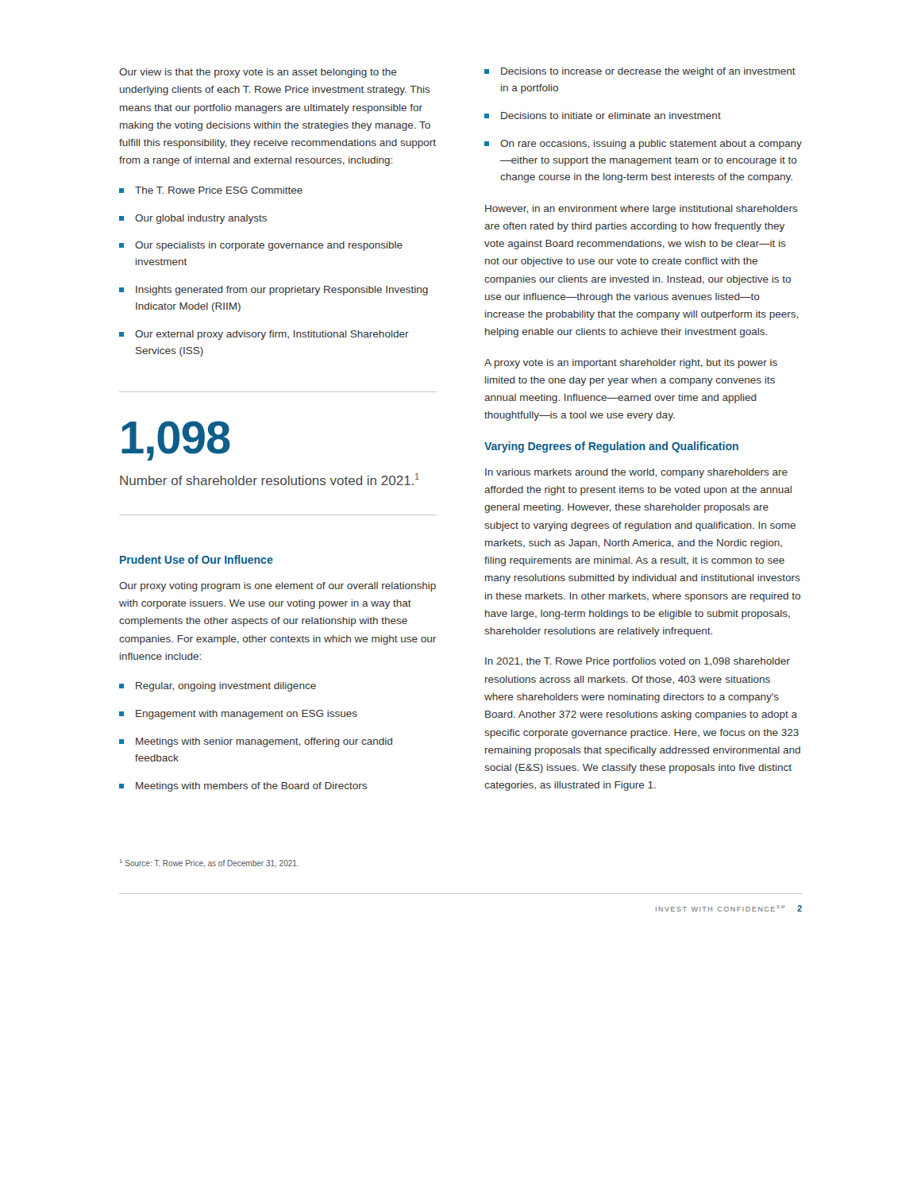Our view is that the proxy vote is an asset belonging to the underlying clients of each T. Rowe Price investment strategy. This means that our portfolio managers are ultimately responsible for making the voting decisions within the strategies they manage. To fulfill this responsibility, they receive recommendations and support from a range of internal and external resources, including:
The T. Rowe Price ESG Committee
Our global industry analysts
Our specialists in corporate governance and responsible investment
Insights generated from our proprietary Responsible Investing Indicator Model (RIIM)
Our external proxy advisory firm, Institutional Shareholder Services (ISS)
1,098
Number of shareholder resolutions voted in 2021.1
Prudent Use of Our Influence
Our proxy voting program is one element of our overall relationship with corporate issuers. We use our voting power in a way that complements the other aspects of our relationship with these companies. For example, other contexts in which we might use our influence include:
Regular, ongoing investment diligence
Engagement with management on ESG issues
Meetings with senior management, offering our candid feedback
Meetings with members of the Board of Directors
Decisions to increase or decrease the weight of an investment in a portfolio
Decisions to initiate or eliminate an investment
On rare occasions, issuing a public statement about a company—either to support the management team or to encourage it to change course in the long-term best interests of the company.
However, in an environment where large institutional shareholders are often rated by third parties according to how frequently they vote against Board recommendations, we wish to be clear—it is not our objective to use our vote to create conflict with the companies our clients are invested in. Instead, our objective is to use our influence—through the various avenues listed—to increase the probability that the company will outperform its peers, helping enable our clients to achieve their investment goals.
A proxy vote is an important shareholder right, but its power is limited to the one day per year when a company convenes its annual meeting. Influence—earned over time and applied thoughtfully—is a tool we use every day.
Varying Degrees of Regulation and Qualification
In various markets around the world, company shareholders are afforded the right to present items to be voted upon at the annual general meeting. However, these shareholder proposals are subject to varying degrees of regulation and qualification. In some markets, such as Japan, North America, and the Nordic region, filing requirements are minimal. As a result, it is common to see many resolutions submitted by individual and institutional investors in these markets. In other markets, where sponsors are required to have large, long-term holdings to be eligible to submit proposals, shareholder resolutions are relatively infrequent.
In 2021, the T. Rowe Price portfolios voted on 1,098 shareholder resolutions across all markets. Of those, 403 were situations where shareholders were nominating directors to a company's Board. Another 372 were resolutions asking companies to adopt a specific corporate governance practice. Here, we focus on the 323 remaining proposals that specifically addressed environmental and social (E&S) issues. We classify these proposals into five distinct categories, as illustrated in Figure 1.
1 Source: T. Rowe Price, as of December 31, 2021.
INVEST WITH CONFIDENCESM2